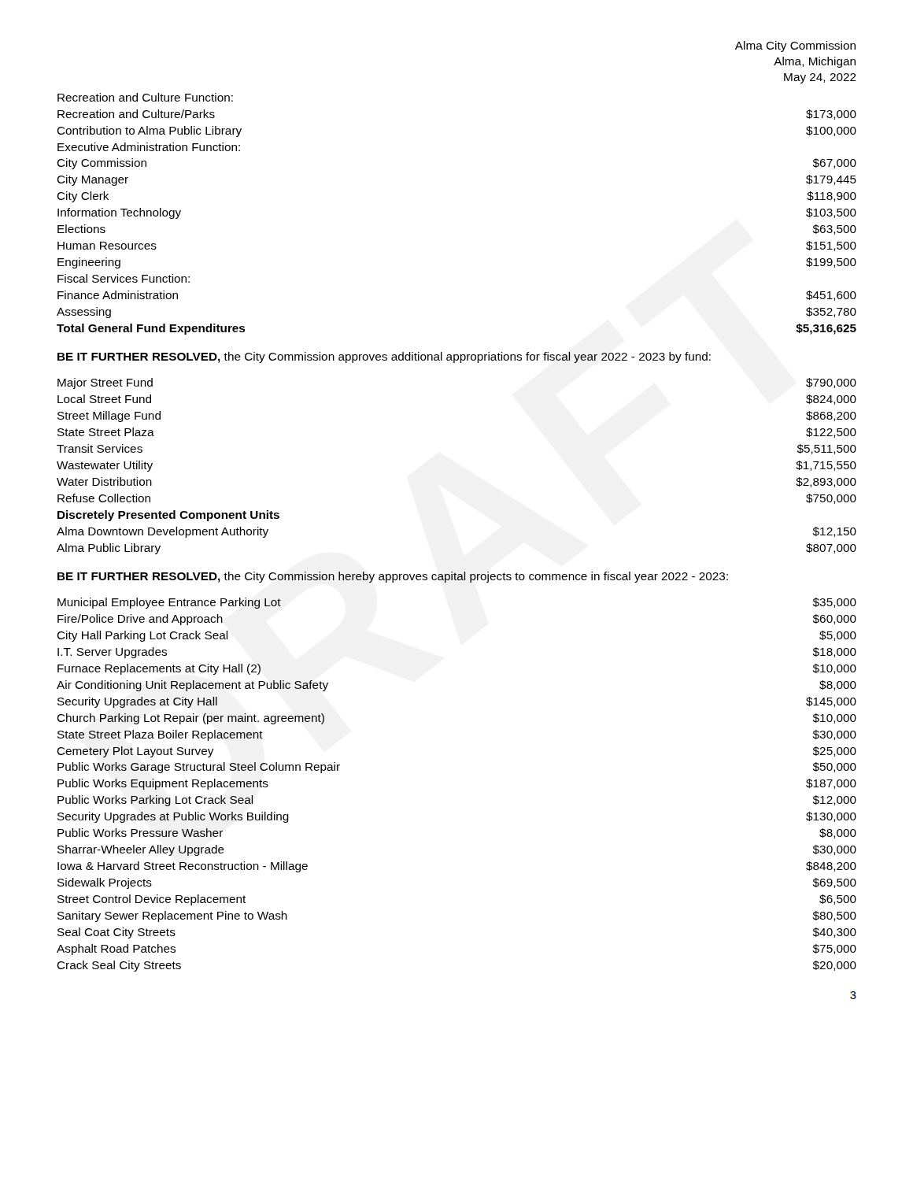Alma City Commission
Alma, Michigan
May 24, 2022
| Recreation and Culture Function: | | |
| Recreation and Culture/Parks | | $173,000 |
| Contribution to Alma Public Library | | $100,000 |
| Executive Administration Function: | | |
| City Commission | | $67,000 |
| City Manager | | $179,445 |
| City Clerk | | $118,900 |
| Information Technology | | $103,500 |
| Elections | | $63,500 |
| Human Resources | | $151,500 |
| Engineering | | $199,500 |
| Fiscal Services Function: | | |
| Finance Administration | | $451,600 |
| Assessing | | $352,780 |
| Total General Fund Expenditures | | $5,316,625 |
BE IT FURTHER RESOLVED, the City Commission approves additional appropriations for fiscal year 2022 - 2023 by fund:
| Major Street Fund | | $790,000 |
| Local Street Fund | | $824,000 |
| Street Millage Fund | | $868,200 |
| State Street Plaza | | $122,500 |
| Transit Services | | $5,511,500 |
| Wastewater Utility | | $1,715,550 |
| Water Distribution | | $2,893,000 |
| Refuse Collection | | $750,000 |
| Discretely Presented Component Units | | |
| Alma Downtown Development Authority | | $12,150 |
| Alma Public Library | | $807,000 |
BE IT FURTHER RESOLVED, the City Commission hereby approves capital projects to commence in fiscal year 2022 - 2023:
| Municipal Employee Entrance Parking Lot | | $35,000 |
| Fire/Police Drive and Approach | | $60,000 |
| City Hall Parking Lot Crack Seal | | $5,000 |
| I.T. Server Upgrades | | $18,000 |
| Furnace Replacements at City Hall (2) | | $10,000 |
| Air Conditioning Unit Replacement at Public Safety | | $8,000 |
| Security Upgrades at City Hall | | $145,000 |
| Church Parking Lot Repair (per maint. agreement) | | $10,000 |
| State Street Plaza Boiler Replacement | | $30,000 |
| Cemetery Plot Layout Survey | | $25,000 |
| Public Works Garage Structural Steel Column Repair | | $50,000 |
| Public Works Equipment Replacements | | $187,000 |
| Public Works Parking Lot Crack Seal | | $12,000 |
| Security Upgrades at Public Works Building | | $130,000 |
| Public Works Pressure Washer | | $8,000 |
| Sharrar-Wheeler Alley Upgrade | | $30,000 |
| Iowa & Harvard Street Reconstruction - Millage | | $848,200 |
| Sidewalk Projects | | $69,500 |
| Street Control Device Replacement | | $6,500 |
| Sanitary Sewer Replacement Pine to Wash | | $80,500 |
| Seal Coat City Streets | | $40,300 |
| Asphalt Road Patches | | $75,000 |
| Crack Seal City Streets | | $20,000 |
3